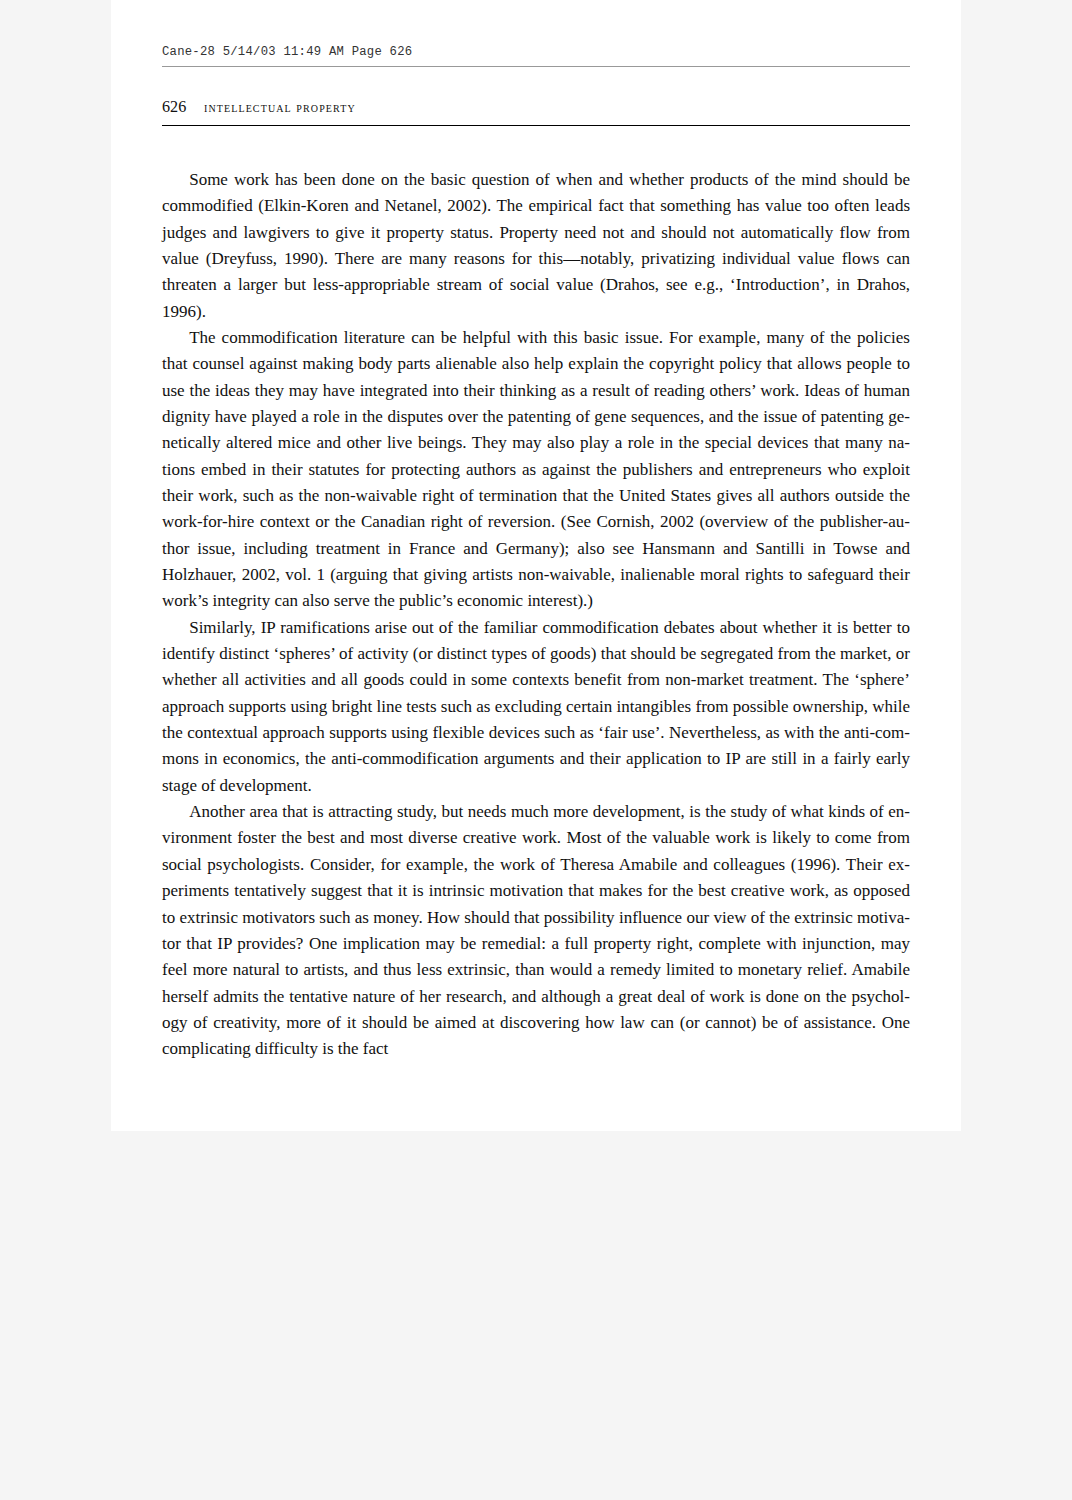Cane-28 5/14/03 11:49 AM Page 626
626 intellectual property
Some work has been done on the basic question of when and whether products of the mind should be commodified (Elkin-Koren and Netanel, 2002). The empirical fact that something has value too often leads judges and lawgivers to give it property status. Property need not and should not automatically flow from value (Dreyfuss, 1990). There are many reasons for this—notably, privatizing individual value flows can threaten a larger but less-appropriable stream of social value (Drahos, see e.g., ‘Introduction’, in Drahos, 1996).
The commodification literature can be helpful with this basic issue. For example, many of the policies that counsel against making body parts alienable also help explain the copyright policy that allows people to use the ideas they may have integrated into their thinking as a result of reading others’ work. Ideas of human dignity have played a role in the disputes over the patenting of gene sequences, and the issue of patenting genetically altered mice and other live beings. They may also play a role in the special devices that many nations embed in their statutes for protecting authors as against the publishers and entrepreneurs who exploit their work, such as the non-waivable right of termination that the United States gives all authors outside the work-for-hire context or the Canadian right of reversion. (See Cornish, 2002 (overview of the publisher-author issue, including treatment in France and Germany); also see Hansmann and Santilli in Towse and Holzhauer, 2002, vol. 1 (arguing that giving artists non-waivable, inalienable moral rights to safeguard their work’s integrity can also serve the public’s economic interest).)
Similarly, IP ramifications arise out of the familiar commodification debates about whether it is better to identify distinct ‘spheres’ of activity (or distinct types of goods) that should be segregated from the market, or whether all activities and all goods could in some contexts benefit from non-market treatment. The ‘sphere’ approach supports using bright line tests such as excluding certain intangibles from possible ownership, while the contextual approach supports using flexible devices such as ‘fair use’. Nevertheless, as with the anti-commons in economics, the anti-commodification arguments and their application to IP are still in a fairly early stage of development.
Another area that is attracting study, but needs much more development, is the study of what kinds of environment foster the best and most diverse creative work. Most of the valuable work is likely to come from social psychologists. Consider, for example, the work of Theresa Amabile and colleagues (1996). Their experiments tentatively suggest that it is intrinsic motivation that makes for the best creative work, as opposed to extrinsic motivators such as money. How should that possibility influence our view of the extrinsic motivator that IP provides? One implication may be remedial: a full property right, complete with injunction, may feel more natural to artists, and thus less extrinsic, than would a remedy limited to monetary relief. Amabile herself admits the tentative nature of her research, and although a great deal of work is done on the psychology of creativity, more of it should be aimed at discovering how law can (or cannot) be of assistance. One complicating difficulty is the fact